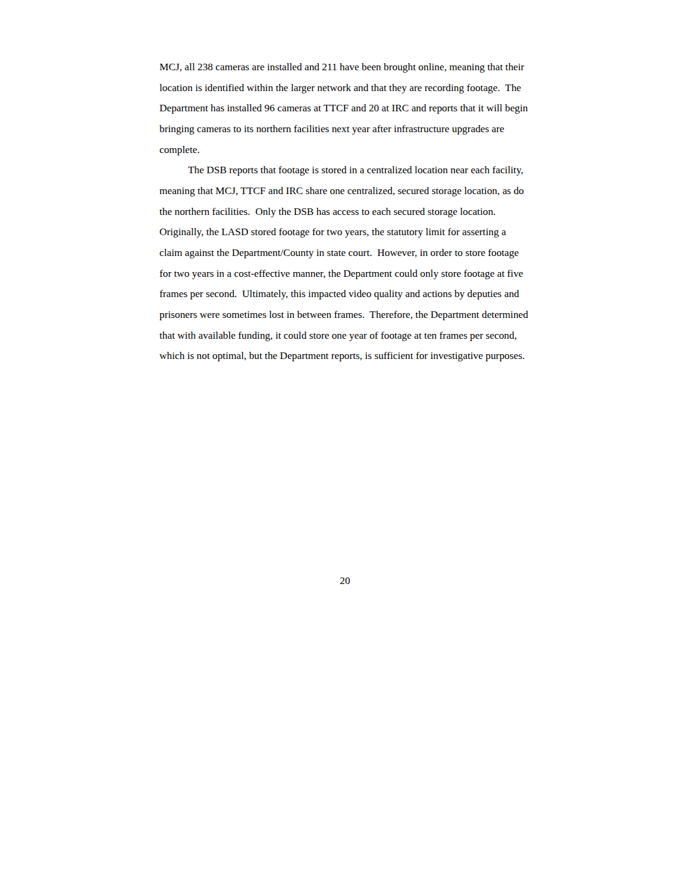MCJ, all 238 cameras are installed and 211 have been brought online, meaning that their location is identified within the larger network and that they are recording footage. The Department has installed 96 cameras at TTCF and 20 at IRC and reports that it will begin bringing cameras to its northern facilities next year after infrastructure upgrades are complete.
The DSB reports that footage is stored in a centralized location near each facility, meaning that MCJ, TTCF and IRC share one centralized, secured storage location, as do the northern facilities. Only the DSB has access to each secured storage location. Originally, the LASD stored footage for two years, the statutory limit for asserting a claim against the Department/County in state court. However, in order to store footage for two years in a cost-effective manner, the Department could only store footage at five frames per second. Ultimately, this impacted video quality and actions by deputies and prisoners were sometimes lost in between frames. Therefore, the Department determined that with available funding, it could store one year of footage at ten frames per second, which is not optimal, but the Department reports, is sufficient for investigative purposes.
20